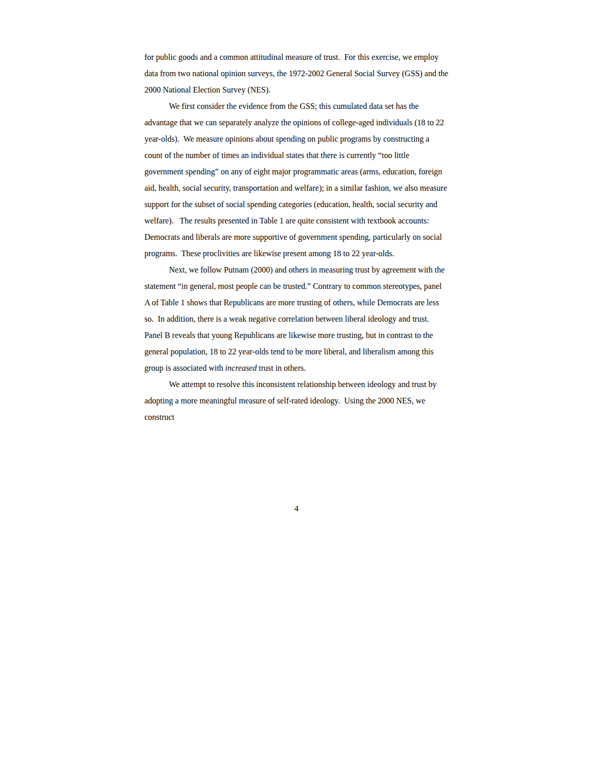for public goods and a common attitudinal measure of trust. For this exercise, we employ data from two national opinion surveys, the 1972-2002 General Social Survey (GSS) and the 2000 National Election Survey (NES).
We first consider the evidence from the GSS; this cumulated data set has the advantage that we can separately analyze the opinions of college-aged individuals (18 to 22 year-olds). We measure opinions about spending on public programs by constructing a count of the number of times an individual states that there is currently “too little government spending” on any of eight major programmatic areas (arms, education, foreign aid, health, social security, transportation and welfare); in a similar fashion, we also measure support for the subset of social spending categories (education, health, social security and welfare). The results presented in Table 1 are quite consistent with textbook accounts: Democrats and liberals are more supportive of government spending, particularly on social programs. These proclivities are likewise present among 18 to 22 year-olds.
Next, we follow Putnam (2000) and others in measuring trust by agreement with the statement “in general, most people can be trusted.” Contrary to common stereotypes, panel A of Table 1 shows that Republicans are more trusting of others, while Democrats are less so. In addition, there is a weak negative correlation between liberal ideology and trust. Panel B reveals that young Republicans are likewise more trusting, but in contrast to the general population, 18 to 22 year-olds tend to be more liberal, and liberalism among this group is associated with increased trust in others.
We attempt to resolve this inconsistent relationship between ideology and trust by adopting a more meaningful measure of self-rated ideology. Using the 2000 NES, we construct
4